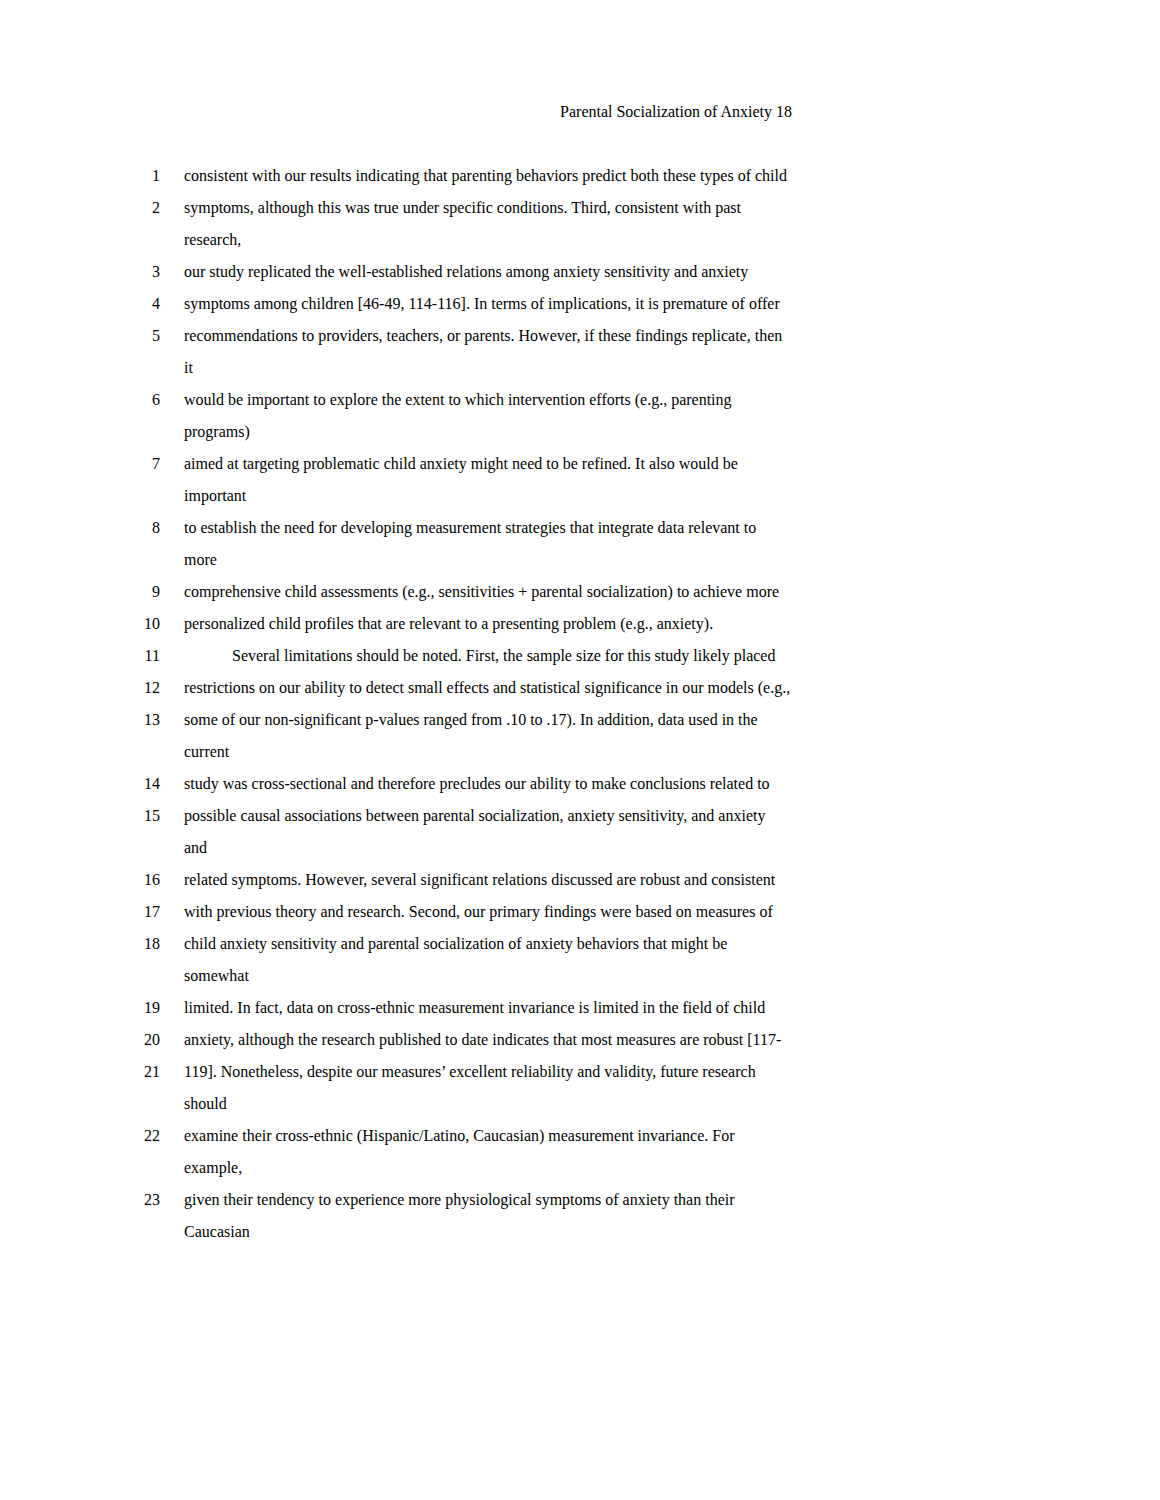Parental Socialization of Anxiety 18
1 consistent with our results indicating that parenting behaviors predict both these types of child
2 symptoms, although this was true under specific conditions. Third, consistent with past research,
3 our study replicated the well-established relations among anxiety sensitivity and anxiety
4 symptoms among children [46-49, 114-116]. In terms of implications, it is premature of offer
5 recommendations to providers, teachers, or parents. However, if these findings replicate, then it
6 would be important to explore the extent to which intervention efforts (e.g., parenting programs)
7 aimed at targeting problematic child anxiety might need to be refined. It also would be important
8 to establish the need for developing measurement strategies that integrate data relevant to more
9 comprehensive child assessments (e.g., sensitivities + parental socialization) to achieve more
10 personalized child profiles that are relevant to a presenting problem (e.g., anxiety).
11 Several limitations should be noted. First, the sample size for this study likely placed
12 restrictions on our ability to detect small effects and statistical significance in our models (e.g.,
13 some of our non-significant p-values ranged from .10 to .17). In addition, data used in the current
14 study was cross-sectional and therefore precludes our ability to make conclusions related to
15 possible causal associations between parental socialization, anxiety sensitivity, and anxiety and
16 related symptoms. However, several significant relations discussed are robust and consistent
17 with previous theory and research. Second, our primary findings were based on measures of
18 child anxiety sensitivity and parental socialization of anxiety behaviors that might be somewhat
19 limited. In fact, data on cross-ethnic measurement invariance is limited in the field of child
20 anxiety, although the research published to date indicates that most measures are robust [117-
21 119]. Nonetheless, despite our measures’ excellent reliability and validity, future research should
22 examine their cross-ethnic (Hispanic/Latino, Caucasian) measurement invariance. For example,
23 given their tendency to experience more physiological symptoms of anxiety than their Caucasian